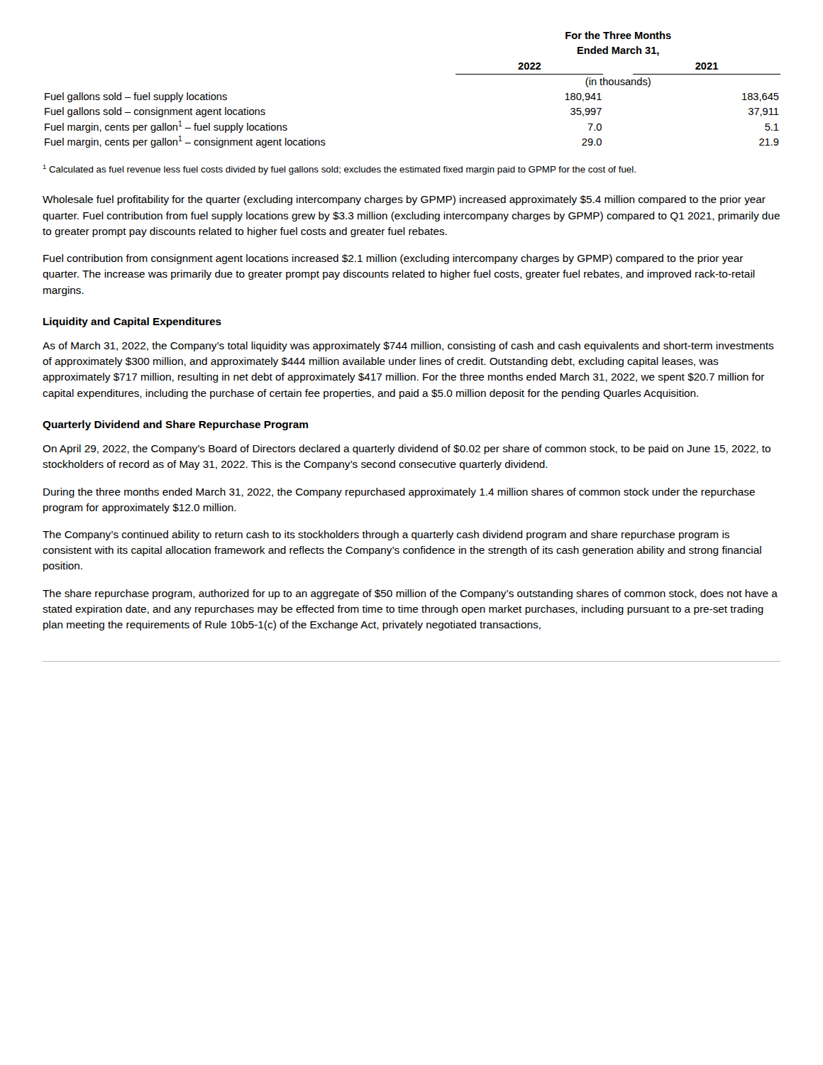| | | For the Three Months Ended March 31, |
| | | 2022 | | 2021 |
| | | (in thousands) |
| Fuel gallons sold – fuel supply locations | | 180,941 | | 183,645 |
| Fuel gallons sold – consignment agent locations | | 35,997 | | 37,911 |
| Fuel margin, cents per gallon 1 – fuel supply locations | | 7.0 | | 5.1 |
| Fuel margin, cents per gallon 1 – consignment agent locations | | 29.0 | | 21.9 |
1 Calculated as fuel revenue less fuel costs divided by fuel gallons sold; excludes the estimated fixed margin paid to GPMP for the cost of fuel.
Wholesale fuel profitability for the quarter (excluding intercompany charges by GPMP) increased approximately $5.4 million compared to the prior year quarter. Fuel contribution from fuel supply locations grew by $3.3 million (excluding intercompany charges by GPMP) compared to Q1 2021, primarily due to greater prompt pay discounts related to higher fuel costs and greater fuel rebates.
Fuel contribution from consignment agent locations increased $2.1 million (excluding intercompany charges by GPMP) compared to the prior year quarter. The increase was primarily due to greater prompt pay discounts related to higher fuel costs, greater fuel rebates, and improved rack-to-retail margins.
Liquidity and Capital Expenditures
As of March 31, 2022, the Company’s total liquidity was approximately $744 million, consisting of cash and cash equivalents and short-term investments of approximately $300 million, and approximately $444 million available under lines of credit. Outstanding debt, excluding capital leases, was approximately $717 million, resulting in net debt of approximately $417 million. For the three months ended March 31, 2022, we spent $20.7 million for capital expenditures, including the purchase of certain fee properties, and paid a $5.0 million deposit for the pending Quarles Acquisition.
Quarterly Dividend and Share Repurchase Program
On April 29, 2022, the Company’s Board of Directors declared a quarterly dividend of $0.02 per share of common stock, to be paid on June 15, 2022, to stockholders of record as of May 31, 2022. This is the Company’s second consecutive quarterly dividend.
During the three months ended March 31, 2022, the Company repurchased approximately 1.4 million shares of common stock under the repurchase program for approximately $12.0 million.
The Company’s continued ability to return cash to its stockholders through a quarterly cash dividend program and share repurchase program is consistent with its capital allocation framework and reflects the Company’s confidence in the strength of its cash generation ability and strong financial position.
The share repurchase program, authorized for up to an aggregate of $50 million of the Company’s outstanding shares of common stock, does not have a stated expiration date, and any repurchases may be effected from time to time through open market purchases, including pursuant to a pre-set trading plan meeting the requirements of Rule 10b5-1(c) of the Exchange Act, privately negotiated transactions,